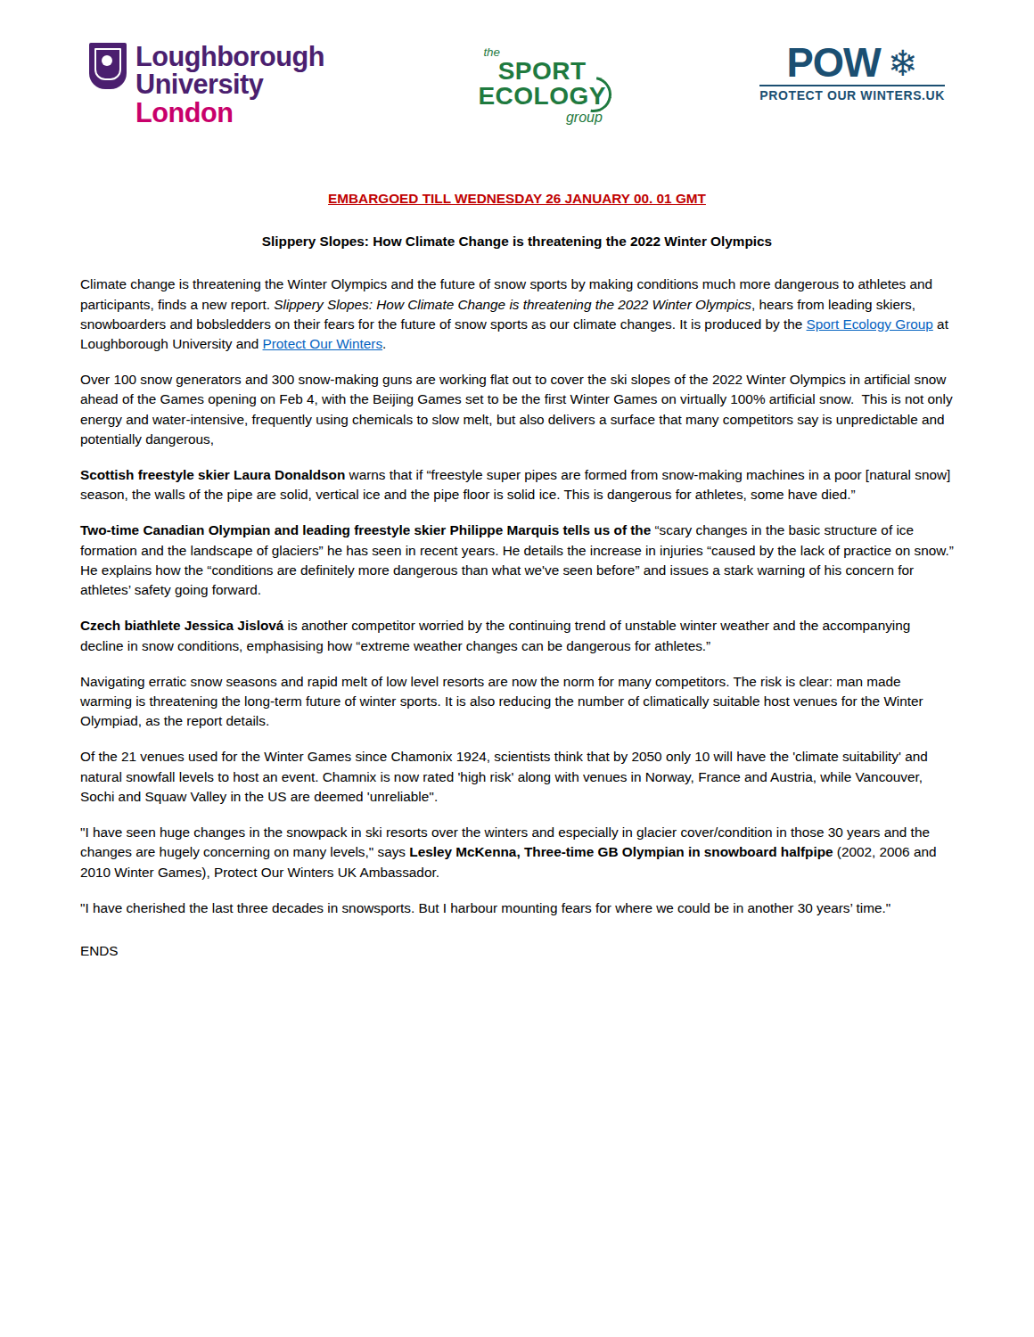Loughborough University London
the
SPORT ECOLOGY
group
POW ❄
PROTECT OUR WINTERS.UK
EMBARGOED TILL WEDNESDAY 26 JANUARY 00. 01 GMT
Slippery Slopes: How Climate Change is threatening the 2022 Winter Olympics
Climate change is threatening the Winter Olympics and the future of snow sports by making conditions much more dangerous to athletes and participants, finds a new report. Slippery Slopes: How Climate Change is threatening the 2022 Winter Olympics, hears from leading skiers, snowboarders and bobsledders on their fears for the future of snow sports as our climate changes. It is produced by the Sport Ecology Group at Loughborough University and Protect Our Winters.
Over 100 snow generators and 300 snow-making guns are working flat out to cover the ski slopes of the 2022 Winter Olympics in artificial snow ahead of the Games opening on Feb 4, with the Beijing Games set to be the first Winter Games on virtually 100% artificial snow. This is not only energy and water-intensive, frequently using chemicals to slow melt, but also delivers a surface that many competitors say is unpredictable and potentially dangerous,
Scottish freestyle skier Laura Donaldson warns that if “freestyle super pipes are formed from snow-making machines in a poor [natural snow] season, the walls of the pipe are solid, vertical ice and the pipe floor is solid ice. This is dangerous for athletes, some have died.”
Two-time Canadian Olympian and leading freestyle skier Philippe Marquis tells us of the “scary changes in the basic structure of ice formation and the landscape of glaciers” he has seen in recent years. He details the increase in injuries “caused by the lack of practice on snow.” He explains how the “conditions are definitely more dangerous than what we've seen before” and issues a stark warning of his concern for athletes’ safety going forward.
Czech biathlete Jessica Jislová is another competitor worried by the continuing trend of unstable winter weather and the accompanying decline in snow conditions, emphasising how “extreme weather changes can be dangerous for athletes.”
Navigating erratic snow seasons and rapid melt of low level resorts are now the norm for many competitors. The risk is clear: man made warming is threatening the long-term future of winter sports. It is also reducing the number of climatically suitable host venues for the Winter Olympiad, as the report details.
Of the 21 venues used for the Winter Games since Chamonix 1924, scientists think that by 2050 only 10 will have the 'climate suitability' and natural snowfall levels to host an event. Chamnix is now rated 'high risk' along with venues in Norway, France and Austria, while Vancouver, Sochi and Squaw Valley in the US are deemed 'unreliable''.
"I have seen huge changes in the snowpack in ski resorts over the winters and especially in glacier cover/condition in those 30 years and the changes are hugely concerning on many levels," says Lesley McKenna, Three-time GB Olympian in snowboard halfpipe (2002, 2006 and 2010 Winter Games), Protect Our Winters UK Ambassador.
"I have cherished the last three decades in snowsports. But I harbour mounting fears for where we could be in another 30 years’ time."
ENDS